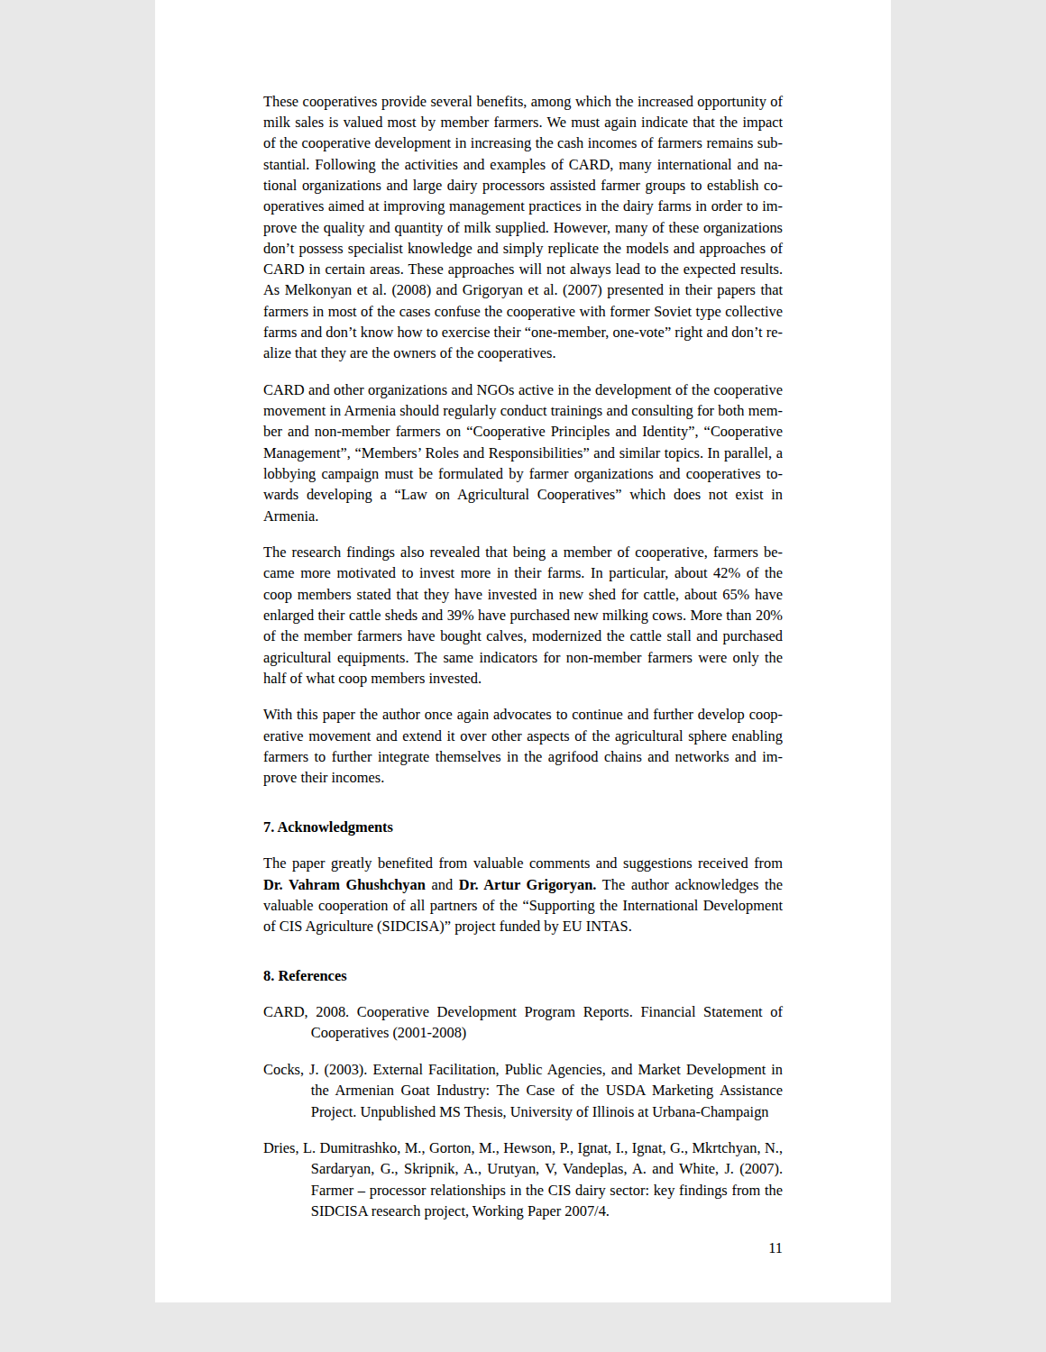These cooperatives provide several benefits, among which the increased opportunity of milk sales is valued most by member farmers. We must again indicate that the impact of the cooperative development in increasing the cash incomes of farmers remains substantial. Following the activities and examples of CARD, many international and national organizations and large dairy processors assisted farmer groups to establish cooperatives aimed at improving management practices in the dairy farms in order to improve the quality and quantity of milk supplied. However, many of these organizations don’t possess specialist knowledge and simply replicate the models and approaches of CARD in certain areas. These approaches will not always lead to the expected results. As Melkonyan et al. (2008) and Grigoryan et al. (2007) presented in their papers that farmers in most of the cases confuse the cooperative with former Soviet type collective farms and don’t know how to exercise their “one-member, one-vote” right and don’t realize that they are the owners of the cooperatives.
CARD and other organizations and NGOs active in the development of the cooperative movement in Armenia should regularly conduct trainings and consulting for both member and non-member farmers on “Cooperative Principles and Identity”, “Cooperative Management”, “Members’ Roles and Responsibilities” and similar topics. In parallel, a lobbying campaign must be formulated by farmer organizations and cooperatives towards developing a “Law on Agricultural Cooperatives” which does not exist in Armenia.
The research findings also revealed that being a member of cooperative, farmers became more motivated to invest more in their farms. In particular, about 42% of the coop members stated that they have invested in new shed for cattle, about 65% have enlarged their cattle sheds and 39% have purchased new milking cows. More than 20% of the member farmers have bought calves, modernized the cattle stall and purchased agricultural equipments. The same indicators for non-member farmers were only the half of what coop members invested.
With this paper the author once again advocates to continue and further develop cooperative movement and extend it over other aspects of the agricultural sphere enabling farmers to further integrate themselves in the agrifood chains and networks and improve their incomes.
7. Acknowledgments
The paper greatly benefited from valuable comments and suggestions received from Dr. Vahram Ghushchyan and Dr. Artur Grigoryan. The author acknowledges the valuable cooperation of all partners of the “Supporting the International Development of CIS Agriculture (SIDCISA)” project funded by EU INTAS.
8. References
CARD, 2008. Cooperative Development Program Reports. Financial Statement of Cooperatives (2001-2008)
Cocks, J. (2003). External Facilitation, Public Agencies, and Market Development in the Armenian Goat Industry: The Case of the USDA Marketing Assistance Project. Unpublished MS Thesis, University of Illinois at Urbana-Champaign
Dries, L. Dumitrashko, M., Gorton, M., Hewson, P., Ignat, I., Ignat, G., Mkrtchyan, N., Sardaryan, G., Skripnik, A., Urutyan, V, Vandeplas, A. and White, J. (2007). Farmer – processor relationships in the CIS dairy sector: key findings from the SIDCISA research project, Working Paper 2007/4.
11